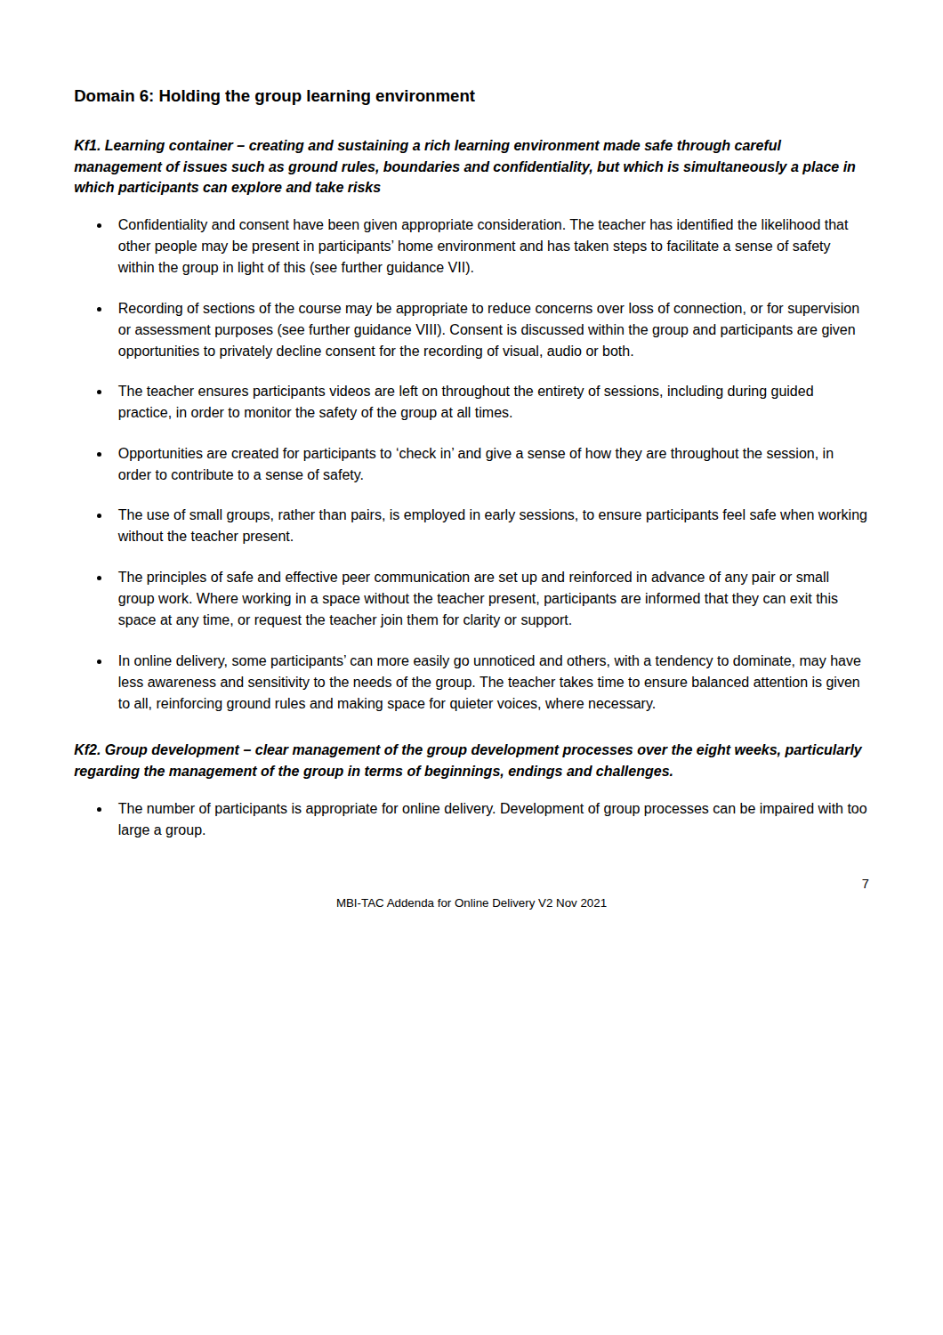Domain 6: Holding the group learning environment
Kf1. Learning container – creating and sustaining a rich learning environment made safe through careful management of issues such as ground rules, boundaries and confidentiality, but which is simultaneously a place in which participants can explore and take risks
Confidentiality and consent have been given appropriate consideration. The teacher has identified the likelihood that other people may be present in participants’ home environment and has taken steps to facilitate a sense of safety within the group in light of this (see further guidance VII).
Recording of sections of the course may be appropriate to reduce concerns over loss of connection, or for supervision or assessment purposes (see further guidance VIII). Consent is discussed within the group and participants are given opportunities to privately decline consent for the recording of visual, audio or both.
The teacher ensures participants videos are left on throughout the entirety of sessions, including during guided practice, in order to monitor the safety of the group at all times.
Opportunities are created for participants to ‘check in’ and give a sense of how they are throughout the session, in order to contribute to a sense of safety.
The use of small groups, rather than pairs, is employed in early sessions, to ensure participants feel safe when working without the teacher present.
The principles of safe and effective peer communication are set up and reinforced in advance of any pair or small group work. Where working in a space without the teacher present, participants are informed that they can exit this space at any time, or request the teacher join them for clarity or support.
In online delivery, some participants’ can more easily go unnoticed and others, with a tendency to dominate, may have less awareness and sensitivity to the needs of the group. The teacher takes time to ensure balanced attention is given to all, reinforcing ground rules and making space for quieter voices, where necessary.
Kf2. Group development – clear management of the group development processes over the eight weeks, particularly regarding the management of the group in terms of beginnings, endings and challenges.
The number of participants is appropriate for online delivery. Development of group processes can be impaired with too large a group.
7 MBI-TAC Addenda for Online Delivery V2 Nov 2021